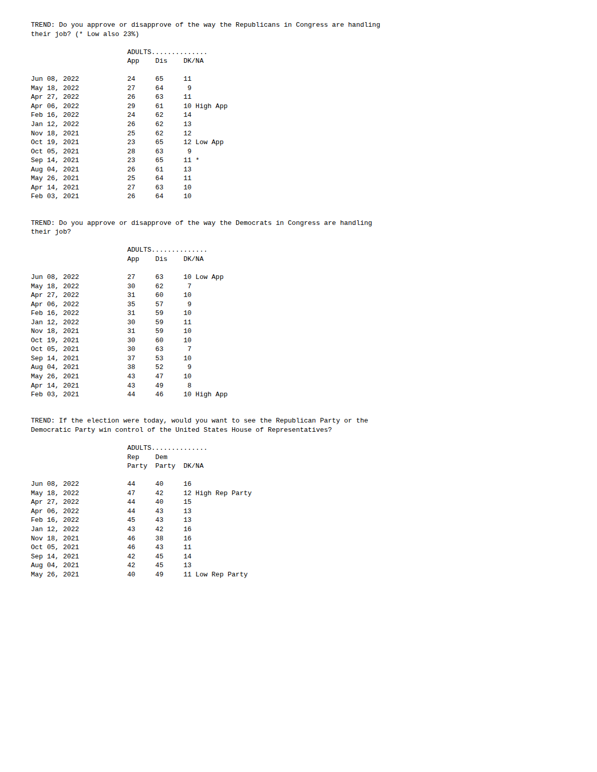TREND: Do you approve or disapprove of the way the Republicans in Congress are handling
their job? (* Low also 23%)

                        ADULTS..............
                        App    Dis    DK/NA

Jun 08, 2022            24     65     11
May 18, 2022            27     64      9
Apr 27, 2022            26     63     11
Apr 06, 2022            29     61     10 High App
Feb 16, 2022            24     62     14
Jan 12, 2022            26     62     13
Nov 18, 2021            25     62     12
Oct 19, 2021            23     65     12 Low App
Oct 05, 2021            28     63      9
Sep 14, 2021            23     65     11 *
Aug 04, 2021            26     61     13
May 26, 2021            25     64     11
Apr 14, 2021            27     63     10
Feb 03, 2021            26     64     10
TREND: Do you approve or disapprove of the way the Democrats in Congress are handling
their job?

                        ADULTS..............
                        App    Dis    DK/NA

Jun 08, 2022            27     63     10 Low App
May 18, 2022            30     62      7
Apr 27, 2022            31     60     10
Apr 06, 2022            35     57      9
Feb 16, 2022            31     59     10
Jan 12, 2022            30     59     11
Nov 18, 2021            31     59     10
Oct 19, 2021            30     60     10
Oct 05, 2021            30     63      7
Sep 14, 2021            37     53     10
Aug 04, 2021            38     52      9
May 26, 2021            43     47     10
Apr 14, 2021            43     49      8
Feb 03, 2021            44     46     10 High App
TREND: If the election were today, would you want to see the Republican Party or the
Democratic Party win control of the United States House of Representatives?

                        ADULTS..............
                        Rep    Dem
                        Party  Party  DK/NA

Jun 08, 2022            44     40     16
May 18, 2022            47     42     12 High Rep Party
Apr 27, 2022            44     40     15
Apr 06, 2022            44     43     13
Feb 16, 2022            45     43     13
Jan 12, 2022            43     42     16
Nov 18, 2021            46     38     16
Oct 05, 2021            46     43     11
Sep 14, 2021            42     45     14
Aug 04, 2021            42     45     13
May 26, 2021            40     49     11 Low Rep Party